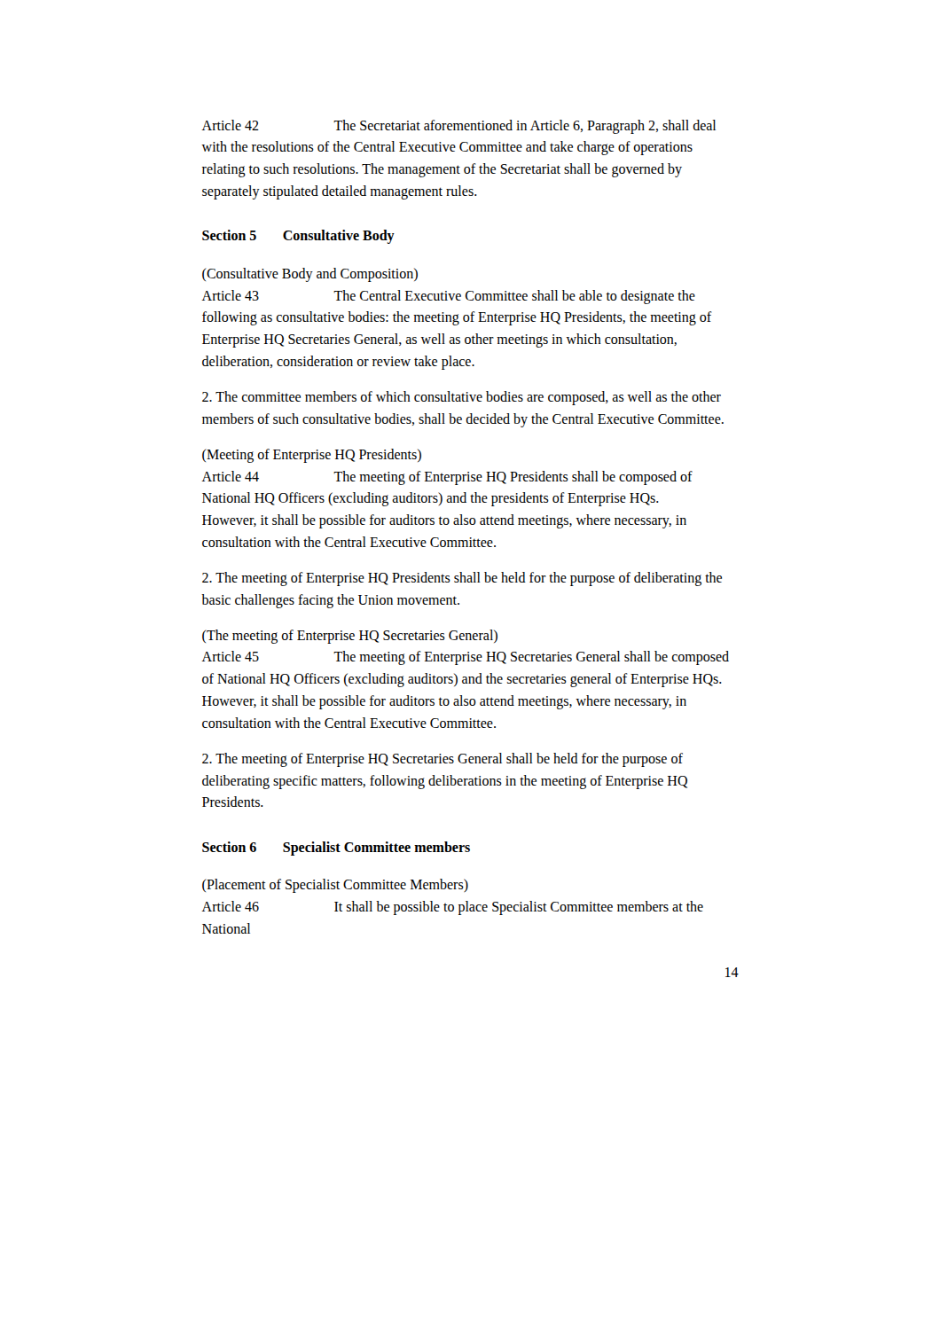Article 42 The Secretariat aforementioned in Article 6, Paragraph 2, shall deal with the resolutions of the Central Executive Committee and take charge of operations relating to such resolutions. The management of the Secretariat shall be governed by separately stipulated detailed management rules.
Section 5 Consultative Body
(Consultative Body and Composition)
Article 43 The Central Executive Committee shall be able to designate the following as consultative bodies: the meeting of Enterprise HQ Presidents, the meeting of Enterprise HQ Secretaries General, as well as other meetings in which consultation, deliberation, consideration or review take place.
2. The committee members of which consultative bodies are composed, as well as the other members of such consultative bodies, shall be decided by the Central Executive Committee.
(Meeting of Enterprise HQ Presidents)
Article 44 The meeting of Enterprise HQ Presidents shall be composed of National HQ Officers (excluding auditors) and the presidents of Enterprise HQs.
However, it shall be possible for auditors to also attend meetings, where necessary, in consultation with the Central Executive Committee.
2. The meeting of Enterprise HQ Presidents shall be held for the purpose of deliberating the basic challenges facing the Union movement.
(The meeting of Enterprise HQ Secretaries General)
Article 45 The meeting of Enterprise HQ Secretaries General shall be composed of National HQ Officers (excluding auditors) and the secretaries general of Enterprise HQs.
However, it shall be possible for auditors to also attend meetings, where necessary, in consultation with the Central Executive Committee.
2. The meeting of Enterprise HQ Secretaries General shall be held for the purpose of deliberating specific matters, following deliberations in the meeting of Enterprise HQ Presidents.
Section 6 Specialist Committee members
(Placement of Specialist Committee Members)
Article 46 It shall be possible to place Specialist Committee members at the National
14